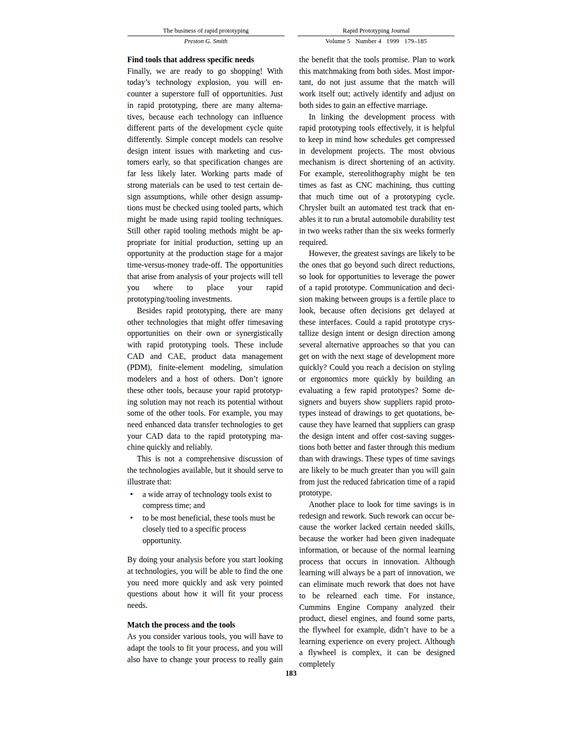The business of rapid prototyping
Preston G. Smith
Rapid Prototyping Journal
Volume 5 Number 4 1999 179–185
Find tools that address specific needs
Finally, we are ready to go shopping! With today’s technology explosion, you will encounter a superstore full of opportunities. Just in rapid prototyping, there are many alternatives, because each technology can influence different parts of the development cycle quite differently. Simple concept models can resolve design intent issues with marketing and customers early, so that specification changes are far less likely later. Working parts made of strong materials can be used to test certain design assumptions, while other design assumptions must be checked using tooled parts, which might be made using rapid tooling techniques. Still other rapid tooling methods might be appropriate for initial production, setting up an opportunity at the production stage for a major time-versus-money trade-off. The opportunities that arise from analysis of your projects will tell you where to place your rapid prototyping/tooling investments.
Besides rapid prototyping, there are many other technologies that might offer timesaving opportunities on their own or synergistically with rapid prototyping tools. These include CAD and CAE, product data management (PDM), finite-element modeling, simulation modelers and a host of others. Don’t ignore these other tools, because your rapid prototyping solution may not reach its potential without some of the other tools. For example, you may need enhanced data transfer technologies to get your CAD data to the rapid prototyping machine quickly and reliably.
This is not a comprehensive discussion of the technologies available, but it should serve to illustrate that:
a wide array of technology tools exist to compress time; and
to be most beneficial, these tools must be closely tied to a specific process opportunity.
By doing your analysis before you start looking at technologies, you will be able to find the one you need more quickly and ask very pointed questions about how it will fit your process needs.
Match the process and the tools
As you consider various tools, you will have to adapt the tools to fit your process, and you will also have to change your process to really gain the benefit that the tools promise. Plan to work this matchmaking from both sides. Most important, do not just assume that the match will work itself out; actively identify and adjust on both sides to gain an effective marriage.
In linking the development process with rapid prototyping tools effectively, it is helpful to keep in mind how schedules get compressed in development projects. The most obvious mechanism is direct shortening of an activity. For example, stereolithography might be ten times as fast as CNC machining, thus cutting that much time out of a prototyping cycle. Chrysler built an automated test track that enables it to run a brutal automobile durability test in two weeks rather than the six weeks formerly required.
However, the greatest savings are likely to be the ones that go beyond such direct reductions, so look for opportunities to leverage the power of a rapid prototype. Communication and decision making between groups is a fertile place to look, because often decisions get delayed at these interfaces. Could a rapid prototype crystallize design intent or design direction among several alternative approaches so that you can get on with the next stage of development more quickly? Could you reach a decision on styling or ergonomics more quickly by building an evaluating a few rapid prototypes? Some designers and buyers show suppliers rapid prototypes instead of drawings to get quotations, because they have learned that suppliers can grasp the design intent and offer cost-saving suggestions both better and faster through this medium than with drawings. These types of time savings are likely to be much greater than you will gain from just the reduced fabrication time of a rapid prototype.
Another place to look for time savings is in redesign and rework. Such rework can occur because the worker lacked certain needed skills, because the worker had been given inadequate information, or because of the normal learning process that occurs in innovation. Although learning will always be a part of innovation, we can eliminate much rework that does not have to be relearned each time. For instance, Cummins Engine Company analyzed their product, diesel engines, and found some parts, the flywheel for example, didn’t have to be a learning experience on every project. Although a flywheel is complex, it can be designed completely
183